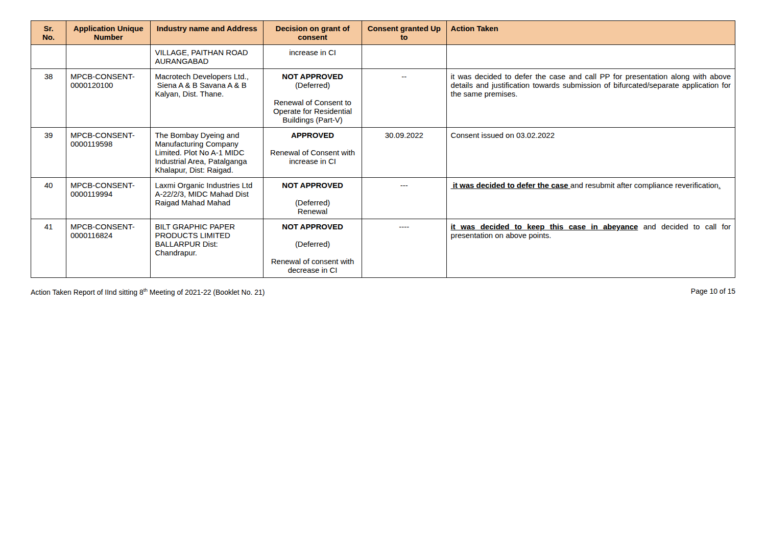| Sr. No. | Application Unique Number | Industry name and Address | Decision on grant of consent | Consent granted Up to | Action Taken |
| --- | --- | --- | --- | --- | --- |
| | | VILLAGE, PAITHAN ROAD AURANGABAD | increase in CI | | |
| 38 | MPCB-CONSENT-0000120100 | Macrotech Developers Ltd., Siena A & B Savana A & B Kalyan, Dist. Thane. | NOT APPROVED (Deferred) Renewal of Consent to Operate for Residential Buildings (Part-V) | -- | it was decided to defer the case and call PP for presentation along with above details and justification towards submission of bifurcated/separate application for the same premises. |
| 39 | MPCB-CONSENT-0000119598 | The Bombay Dyeing and Manufacturing Company Limited. Plot No A-1 MIDC Industrial Area, Patalganga Khalapur, Dist: Raigad. | APPROVED Renewal of Consent with increase in CI | 30.09.2022 | Consent issued on 03.02.2022 |
| 40 | MPCB-CONSENT-0000119994 | Laxmi Organic Industries Ltd A-22/2/3, MIDC Mahad Dist Raigad Mahad Mahad | NOT APPROVED (Deferred) Renewal | --- | it was decided to defer the case and resubmit after compliance reverification . |
| 41 | MPCB-CONSENT-0000116824 | BILT GRAPHIC PAPER PRODUCTS LIMITED BALLARPUR Dist: Chandrapur. | NOT APPROVED (Deferred) Renewal of consent with decrease in CI | ---- | it was decided to keep this case in abeyance and decided to call for presentation on above points. |
Action Taken Report of IInd sitting 8th Meeting of 2021-22 (Booklet No. 21) Page 10 of 15